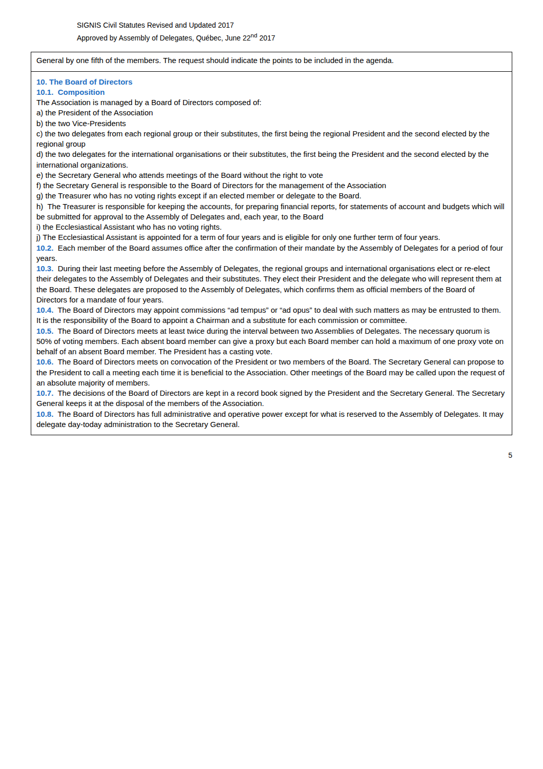SIGNIS Civil Statutes Revised and Updated 2017
Approved by Assembly of Delegates, Québec, June 22nd 2017
General by one fifth of the members. The request should indicate the points to be included in the agenda.
10. The Board of Directors
10.1. Composition
The Association is managed by a Board of Directors composed of:
a) the President of the Association
b) the two Vice-Presidents
c) the two delegates from each regional group or their substitutes, the first being the regional President and the second elected by the regional group
d) the two delegates for the international organisations or their substitutes, the first being the President and the second elected by the international organizations.
e) the Secretary General who attends meetings of the Board without the right to vote
f) the Secretary General is responsible to the Board of Directors for the management of the Association
g) the Treasurer who has no voting rights except if an elected member or delegate to the Board.
h) The Treasurer is responsible for keeping the accounts, for preparing financial reports, for statements of account and budgets which will be submitted for approval to the Assembly of Delegates and, each year, to the Board
i) the Ecclesiastical Assistant who has no voting rights.
j) The Ecclesiastical Assistant is appointed for a term of four years and is eligible for only one further term of four years.
10.2. Each member of the Board assumes office after the confirmation of their mandate by the Assembly of Delegates for a period of four years.
10.3. During their last meeting before the Assembly of Delegates, the regional groups and international organisations elect or re-elect their delegates to the Assembly of Delegates and their substitutes. They elect their President and the delegate who will represent them at the Board. These delegates are proposed to the Assembly of Delegates, which confirms them as official members of the Board of Directors for a mandate of four years.
10.4. The Board of Directors may appoint commissions “ad tempus” or “ad opus” to deal with such matters as may be entrusted to them. It is the responsibility of the Board to appoint a Chairman and a substitute for each commission or committee.
10.5. The Board of Directors meets at least twice during the interval between two Assemblies of Delegates. The necessary quorum is 50% of voting members. Each absent board member can give a proxy but each Board member can hold a maximum of one proxy vote on behalf of an absent Board member. The President has a casting vote.
10.6. The Board of Directors meets on convocation of the President or two members of the Board. The Secretary General can propose to the President to call a meeting each time it is beneficial to the Association. Other meetings of the Board may be called upon the request of an absolute majority of members.
10.7. The decisions of the Board of Directors are kept in a record book signed by the President and the Secretary General. The Secretary General keeps it at the disposal of the members of the Association.
10.8. The Board of Directors has full administrative and operative power except for what is reserved to the Assembly of Delegates. It may delegate day-today administration to the Secretary General.
5